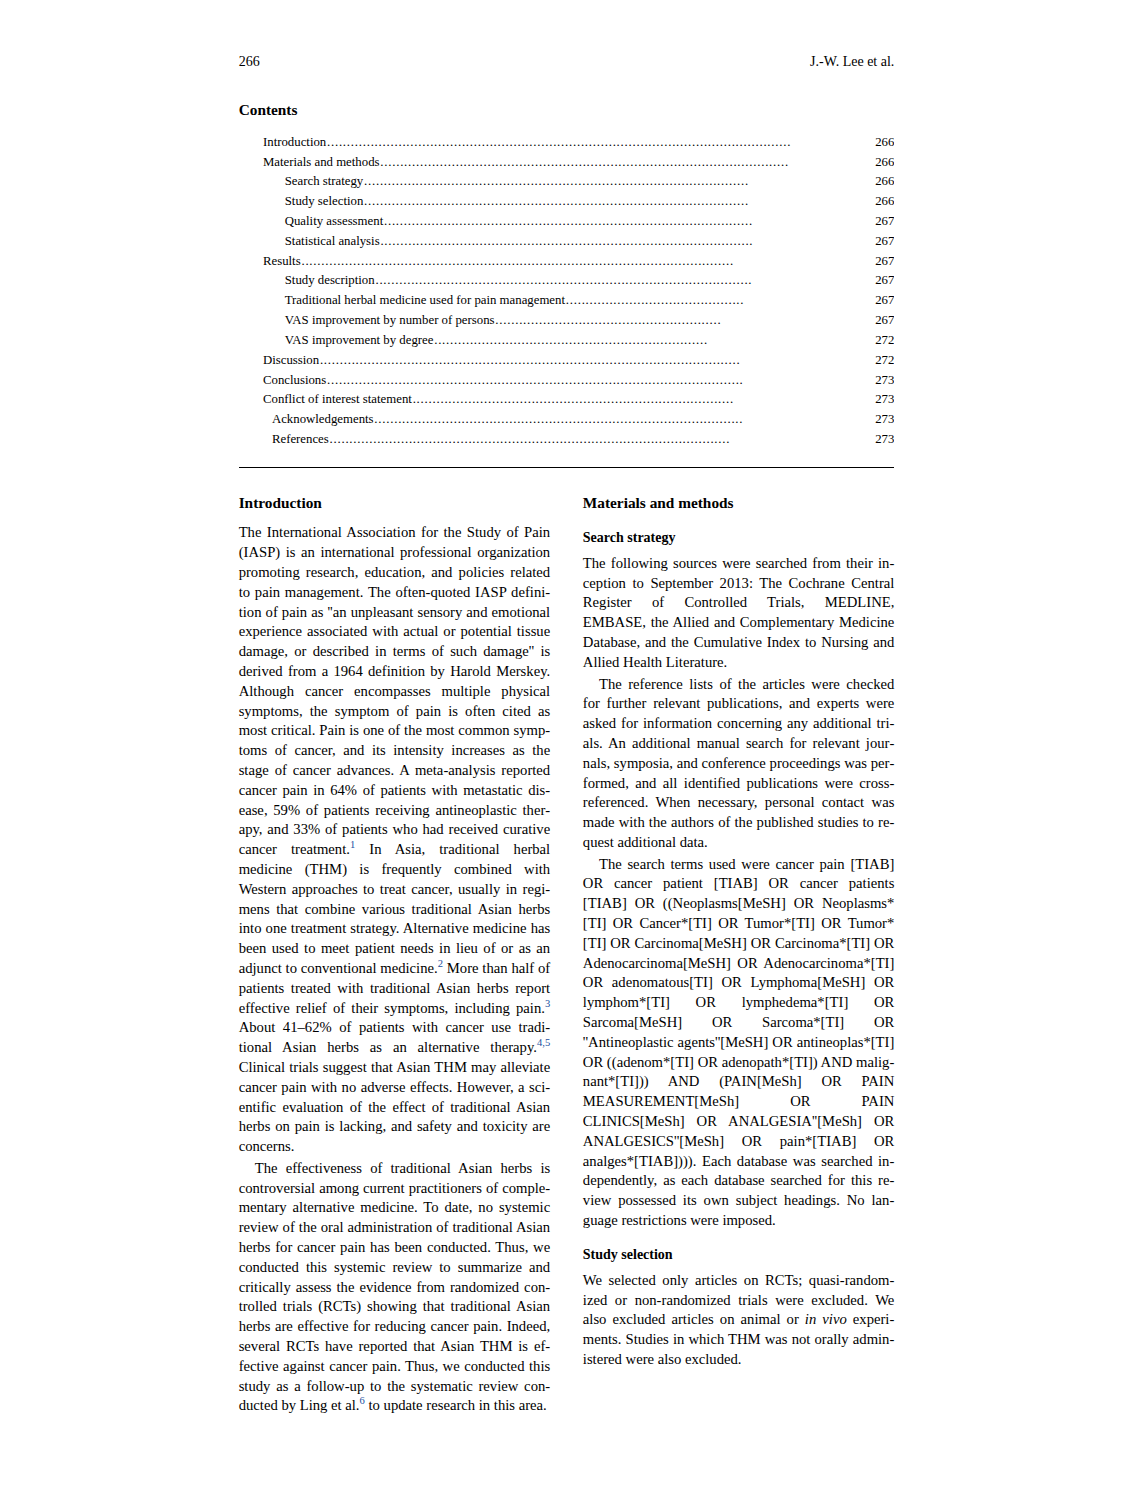266 J.-W. Lee et al.
Contents
Introduction..................................................................................................................... 266
Materials and methods....................................................................................................... 266
Search strategy................................................................................................. 266
Study selection................................................................................................. 266
Quality assessment............................................................................................. 267
Statistical analysis.............................................................................................. 267
Results............................................................................................................. 267
Study description............................................................................................... 267
Traditional herbal medicine used for pain management............................................. 267
VAS improvement by number of persons......................................................... 267
VAS improvement by degree..................................................................... 272
Discussion.......................................................................................................... 272
Conclusions......................................................................................................... 273
Conflict of interest statement................................................................................. 273
Acknowledgements............................................................................................. 273
References..................................................................................................... 273
Introduction
The International Association for the Study of Pain (IASP) is an international professional organization promoting research, education, and policies related to pain management. The often-quoted IASP definition of pain as ''an unpleasant sensory and emotional experience associated with actual or potential tissue damage, or described in terms of such damage'' is derived from a 1964 definition by Harold Merskey. Although cancer encompasses multiple physical symptoms, the symptom of pain is often cited as most critical. Pain is one of the most common symptoms of cancer, and its intensity increases as the stage of cancer advances. A meta-analysis reported cancer pain in 64% of patients with metastatic disease, 59% of patients receiving antineoplastic therapy, and 33% of patients who had received curative cancer treatment.1 In Asia, traditional herbal medicine (THM) is frequently combined with Western approaches to treat cancer, usually in regimens that combine various traditional Asian herbs into one treatment strategy. Alternative medicine has been used to meet patient needs in lieu of or as an adjunct to conventional medicine.2 More than half of patients treated with traditional Asian herbs report effective relief of their symptoms, including pain.3 About 41–62% of patients with cancer use traditional Asian herbs as an alternative therapy.4,5 Clinical trials suggest that Asian THM may alleviate cancer pain with no adverse effects. However, a scientific evaluation of the effect of traditional Asian herbs on pain is lacking, and safety and toxicity are concerns.
The effectiveness of traditional Asian herbs is controversial among current practitioners of complementary alternative medicine. To date, no systemic review of the oral administration of traditional Asian herbs for cancer pain has been conducted. Thus, we conducted this systemic review to summarize and critically assess the evidence from randomized controlled trials (RCTs) showing that traditional Asian herbs are effective for reducing cancer pain. Indeed, several RCTs have reported that Asian THM is effective against cancer pain. Thus, we conducted this study as a follow-up to the systematic review conducted by Ling et al.6 to update research in this area.
Materials and methods
Search strategy
The following sources were searched from their inception to September 2013: The Cochrane Central Register of Controlled Trials, MEDLINE, EMBASE, the Allied and Complementary Medicine Database, and the Cumulative Index to Nursing and Allied Health Literature.
The reference lists of the articles were checked for further relevant publications, and experts were asked for information concerning any additional trials. An additional manual search for relevant journals, symposia, and conference proceedings was performed, and all identified publications were cross-referenced. When necessary, personal contact was made with the authors of the published studies to request additional data.
The search terms used were cancer pain [TIAB] OR cancer patient [TIAB] OR cancer patients [TIAB] OR ((Neoplasms[MeSH] OR Neoplasms*[TI] OR Cancer*[TI] OR Tumor*[TI] OR Tumor*[TI] OR Carcinoma[MeSH] OR Carcinoma*[TI] OR Adenocarcinoma[MeSH] OR Adenocarcinoma*[TI] OR adenomatous[TI] OR Lymphoma[MeSH] OR lymphom*[TI] OR lymphedema*[TI] OR Sarcoma[MeSH] OR Sarcoma*[TI] OR ''Antineoplastic agents''[MeSH] OR antineoplas*[TI] OR ((adenom*[TI] OR adenopath*[TI]) AND malignant*[TI])) AND (PAIN[MeSh] OR PAIN MEASUREMENT[MeSh] OR PAIN CLINICS[MeSh] OR ANALGESIA''[MeSh] OR ANALGESICS''[MeSh] OR pain*[TIAB] OR analges*[TIAB]))). Each database was searched independently, as each database searched for this review possessed its own subject headings. No language restrictions were imposed.
Study selection
We selected only articles on RCTs; quasi-randomized or non-randomized trials were excluded. We also excluded articles on animal or in vivo experiments. Studies in which THM was not orally administered were also excluded.